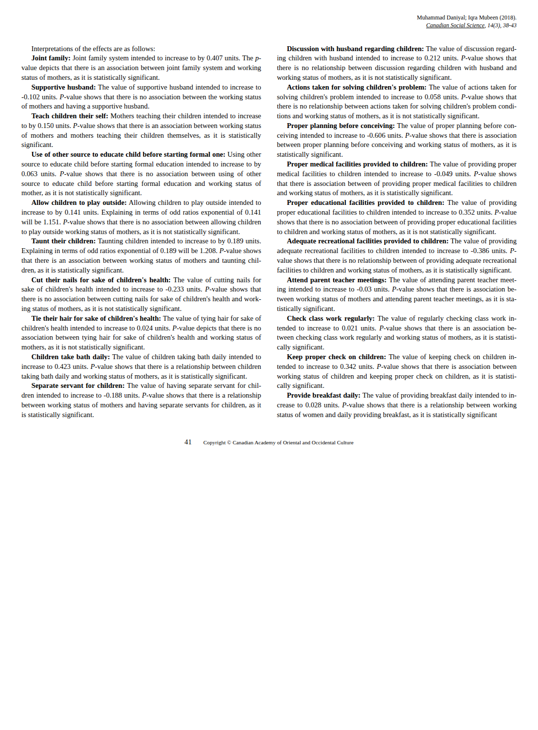Muhammad Daniyal; Iqra Mubeen (2018). Canadian Social Science, 14(3), 38-43
Interpretations of the effects are as follows:
Joint family: Joint family system intended to increase to by 0.407 units. The p-value depicts that there is an association between joint family system and working status of mothers, as it is statistically significant.
Supportive husband: The value of supportive husband intended to increase to -0.102 units. P-value shows that there is no association between the working status of mothers and having a supportive husband.
Teach children their self: Mothers teaching their children intended to increase to by 0.150 units. P-value shows that there is an association between working status of mothers and mothers teaching their children themselves, as it is statistically significant.
Use of other source to educate child before starting formal one: Using other source to educate child before starting formal education intended to increase to by 0.063 units. P-value shows that there is no association between using of other source to educate child before starting formal education and working status of mother, as it is not statistically significant.
Allow children to play outside: Allowing children to play outside intended to increase to by 0.141 units. Explaining in terms of odd ratios exponential of 0.141 will be 1.151. P-value shows that there is no association between allowing children to play outside working status of mothers, as it is not statistically significant.
Taunt their children: Taunting children intended to increase to by 0.189 units. Explaining in terms of odd ratios exponential of 0.189 will be 1.208. P-value shows that there is an association between working status of mothers and taunting children, as it is statistically significant.
Cut their nails for sake of children's health: The value of cutting nails for sake of children's health intended to increase to -0.233 units. P-value shows that there is no association between cutting nails for sake of children's health and working status of mothers, as it is not statistically significant.
Tie their hair for sake of children's health: The value of tying hair for sake of children's health intended to increase to 0.024 units. P-value depicts that there is no association between tying hair for sake of children's health and working status of mothers, as it is not statistically significant.
Children take bath daily: The value of children taking bath daily intended to increase to 0.423 units. P-value shows that there is a relationship between children taking bath daily and working status of mothers, as it is statistically significant.
Separate servant for children: The value of having separate servant for children intended to increase to -0.188 units. P-value shows that there is a relationship between working status of mothers and having separate servants for children, as it is statistically significant.
Discussion with husband regarding children: The value of discussion regarding children with husband intended to increase to 0.212 units. P-value shows that there is no relationship between discussion regarding children with husband and working status of mothers, as it is not statistically significant.
Actions taken for solving children's problem: The value of actions taken for solving children's problem intended to increase to 0.058 units. P-value shows that there is no relationship between actions taken for solving children's problem conditions and working status of mothers, as it is not statistically significant.
Proper planning before conceiving: The value of proper planning before conceiving intended to increase to -0.606 units. P-value shows that there is association between proper planning before conceiving and working status of mothers, as it is statistically significant.
Proper medical facilities provided to children: The value of providing proper medical facilities to children intended to increase to -0.049 units. P-value shows that there is association between of providing proper medical facilities to children and working status of mothers, as it is statistically significant.
Proper educational facilities provided to children: The value of providing proper educational facilities to children intended to increase to 0.352 units. P-value shows that there is no association between of providing proper educational facilities to children and working status of mothers, as it is not statistically significant.
Adequate recreational facilities provided to children: The value of providing adequate recreational facilities to children intended to increase to -0.386 units. P-value shows that there is no relationship between of providing adequate recreational facilities to children and working status of mothers, as it is statistically significant.
Attend parent teacher meetings: The value of attending parent teacher meeting intended to increase to -0.03 units. P-value shows that there is association between working status of mothers and attending parent teacher meetings, as it is statistically significant.
Check class work regularly: The value of regularly checking class work intended to increase to 0.021 units. P-value shows that there is an association between checking class work regularly and working status of mothers, as it is statistically significant.
Keep proper check on children: The value of keeping check on children intended to increase to 0.342 units. P-value shows that there is association between working status of children and keeping proper check on children, as it is statistically significant.
Provide breakfast daily: The value of providing breakfast daily intended to increase to 0.028 units. P-value shows that there is a relationship between working status of women and daily providing breakfast, as it is statistically significant
41 Copyright © Canadian Academy of Oriental and Occidental Culture